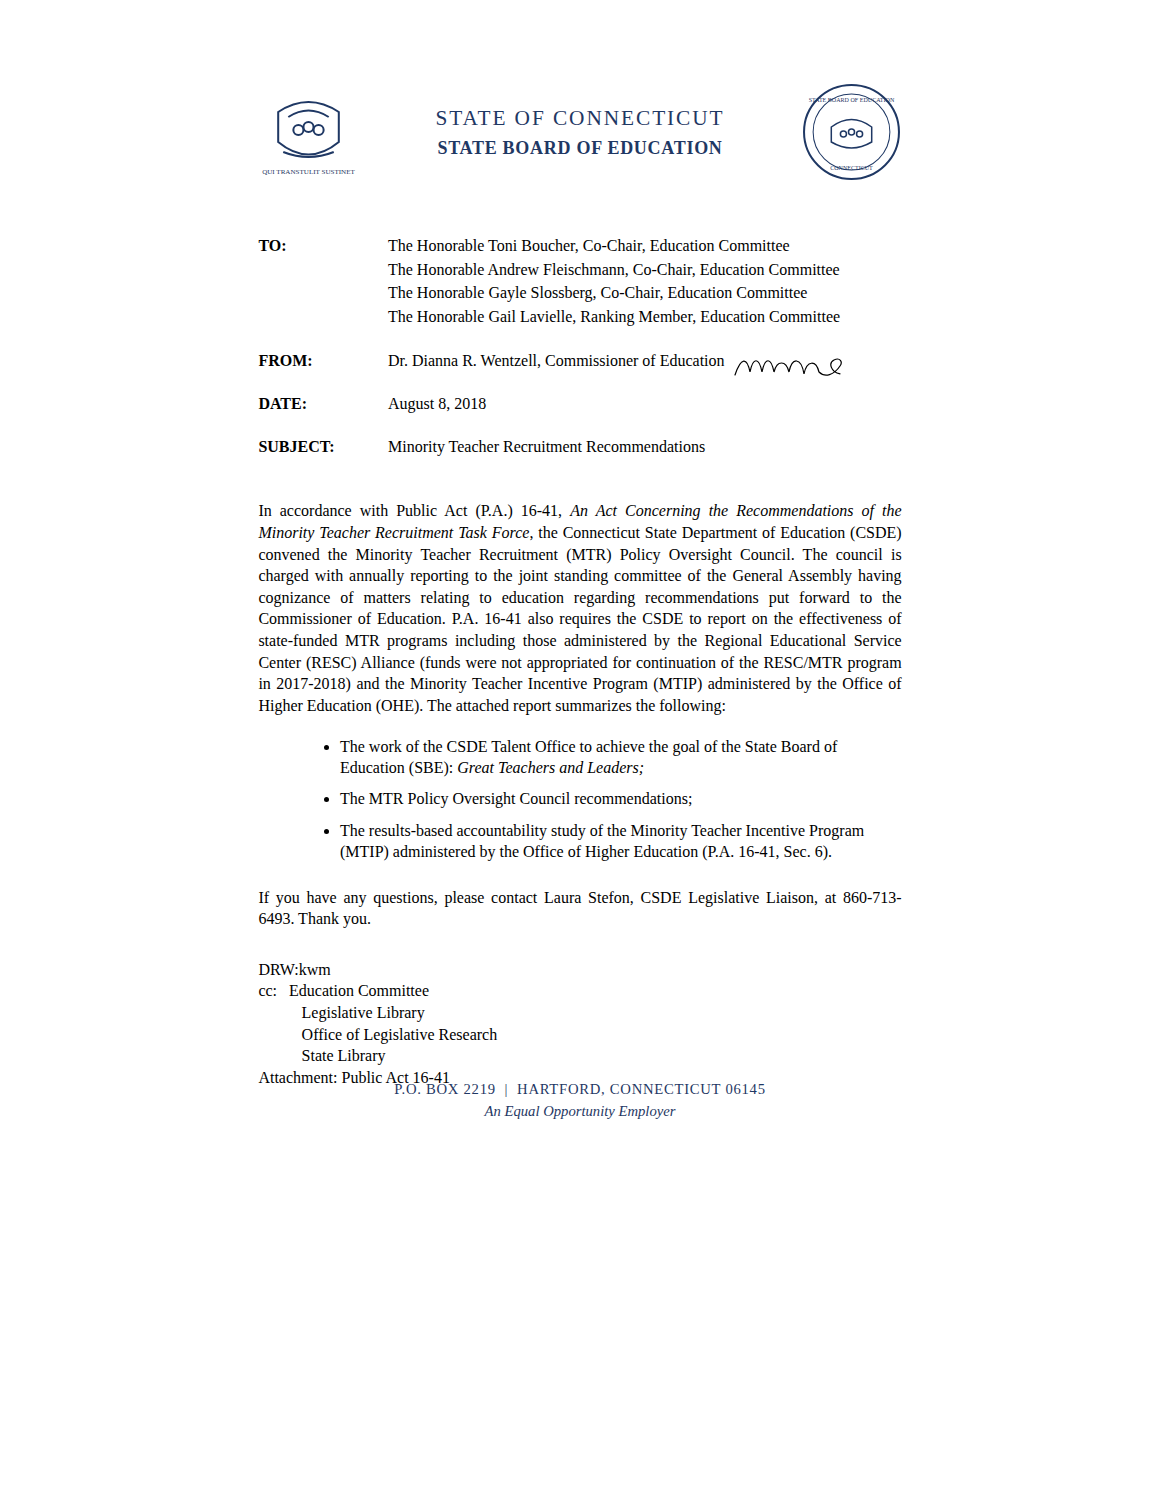State of Connecticut
State Board of Education
TO:
The Honorable Toni Boucher, Co-Chair, Education Committee
The Honorable Andrew Fleischmann, Co-Chair, Education Committee
The Honorable Gayle Slossberg, Co-Chair, Education Committee
The Honorable Gail Lavielle, Ranking Member, Education Committee
FROM:
Dr. Dianna R. Wentzell, Commissioner of Education
DATE:
August 8, 2018
SUBJECT:
Minority Teacher Recruitment Recommendations
In accordance with Public Act (P.A.) 16-41, An Act Concerning the Recommendations of the Minority Teacher Recruitment Task Force, the Connecticut State Department of Education (CSDE) convened the Minority Teacher Recruitment (MTR) Policy Oversight Council. The council is charged with annually reporting to the joint standing committee of the General Assembly having cognizance of matters relating to education regarding recommendations put forward to the Commissioner of Education. P.A. 16-41 also requires the CSDE to report on the effectiveness of state-funded MTR programs including those administered by the Regional Educational Service Center (RESC) Alliance (funds were not appropriated for continuation of the RESC/MTR program in 2017-2018) and the Minority Teacher Incentive Program (MTIP) administered by the Office of Higher Education (OHE). The attached report summarizes the following:
The work of the CSDE Talent Office to achieve the goal of the State Board of Education (SBE): Great Teachers and Leaders;
The MTR Policy Oversight Council recommendations;
The results-based accountability study of the Minority Teacher Incentive Program (MTIP) administered by the Office of Higher Education (P.A. 16-41, Sec. 6).
If you have any questions, please contact Laura Stefon, CSDE Legislative Liaison, at 860-713-6493. Thank you.
DRW:kwm
cc: Education Committee
Legislative Library
Office of Legislative Research
State Library
Attachment: Public Act 16-41
P.O. Box 2219 | Hartford, Connecticut 06145
An Equal Opportunity Employer